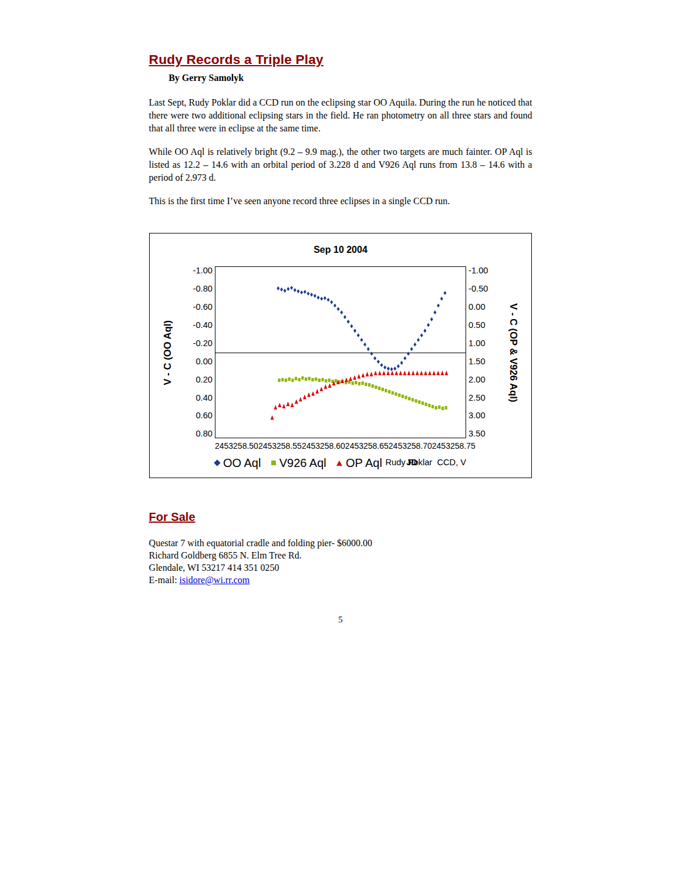Rudy Records a Triple Play
By Gerry Samolyk
Last Sept, Rudy Poklar did a CCD run on the eclipsing star OO Aquila. During the run he noticed that there were two additional eclipsing stars in the field. He ran photometry on all three stars and found that all three were in eclipse at the same time.
While OO Aql is relatively bright (9.2 – 9.9 mag.), the other two targets are much fainter. OP Aql is listed as 12.2 – 14.6 with an orbital period of 3.228 d and V926 Aql runs from 13.8 – 14.6 with a period of 2.973 d.
This is the first time I’ve seen anyone record three eclipses in a single CCD run.
Sep 10 2004
V - C (OO Aql)
-1.00
-0.80
-0.60
-0.40
-0.20
0.00
0.20
0.40
0.60
0.80
-1.00
-0.50
0.00
0.50
1.00
1.50
2.00
2.50
3.00
3.50
V - C (OP & V926 Aql)
2453258.50 2453258.55 2453258.60 2453258.65 2453258.70 2453258.75
OO Aql V926 Aql OP Aql JD Rudy Poklar CCD, V
For Sale
Questar 7 with equatorial cradle and folding pier- $6000.00
Richard Goldberg 6855 N. Elm Tree Rd.
Glendale, WI 53217 414 351 0250
E-mail: isidore@wi.rr.com
5